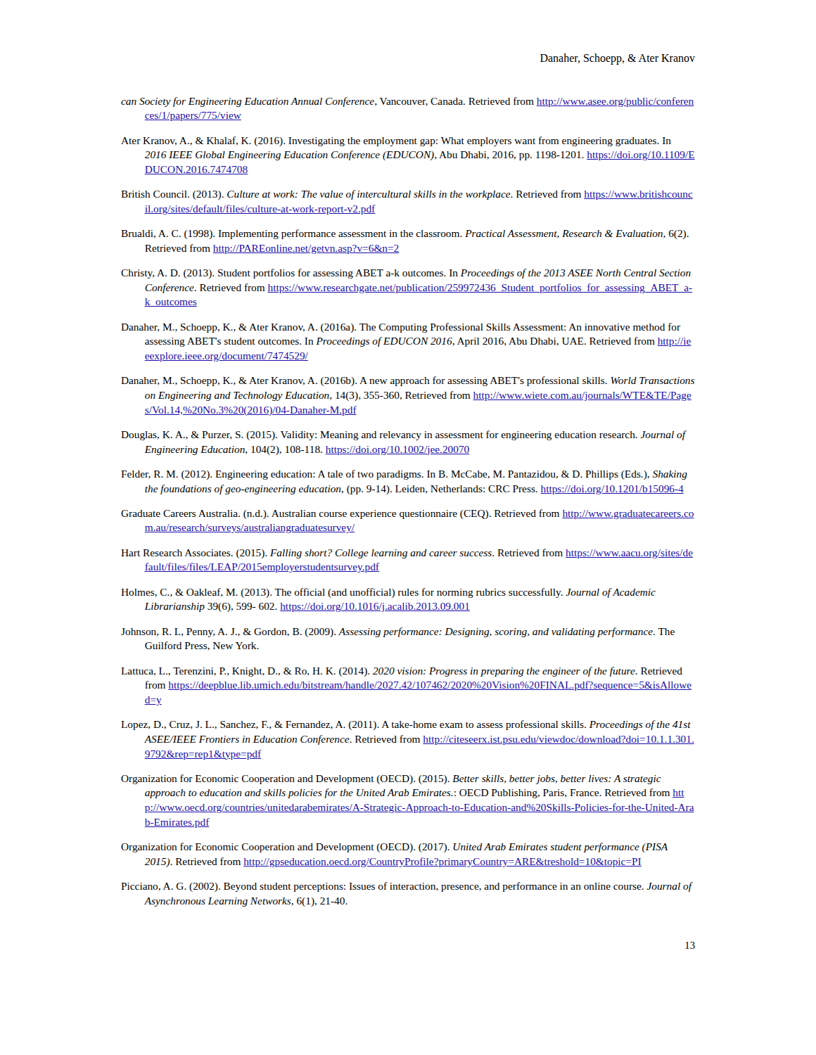Danaher, Schoepp, & Ater Kranov
can Society for Engineering Education Annual Conference, Vancouver, Canada. Retrieved from http://www.asee.org/public/conferences/1/papers/775/view
Ater Kranov, A., & Khalaf, K. (2016). Investigating the employment gap: What employers want from engineering graduates. In 2016 IEEE Global Engineering Education Conference (EDUCON), Abu Dhabi, 2016, pp. 1198-1201. https://doi.org/10.1109/EDUCON.2016.7474708
British Council. (2013). Culture at work: The value of intercultural skills in the workplace. Retrieved from https://www.britishcouncil.org/sites/default/files/culture-at-work-report-v2.pdf
Brualdi, A. C. (1998). Implementing performance assessment in the classroom. Practical Assessment, Research & Evaluation, 6(2). Retrieved from http://PAREonline.net/getvn.asp?v=6&n=2
Christy, A. D. (2013). Student portfolios for assessing ABET a-k outcomes. In Proceedings of the 2013 ASEE North Central Section Conference. Retrieved from https://www.researchgate.net/publication/259972436_Student_portfolios_for_assessing_ABET_a-k_outcomes
Danaher, M., Schoepp, K., & Ater Kranov, A. (2016a). The Computing Professional Skills Assessment: An innovative method for assessing ABET's student outcomes. In Proceedings of EDUCON 2016, April 2016, Abu Dhabi, UAE. Retrieved from http://ieeexplore.ieee.org/document/7474529/
Danaher, M., Schoepp, K., & Ater Kranov, A. (2016b). A new approach for assessing ABET's professional skills. World Transactions on Engineering and Technology Education, 14(3), 355-360, Retrieved from http://www.wiete.com.au/journals/WTE&TE/Pages/Vol.14,%20No.3%20(2016)/04-Danaher-M.pdf
Douglas, K. A., & Purzer, S. (2015). Validity: Meaning and relevancy in assessment for engineering education research. Journal of Engineering Education, 104(2), 108-118. https://doi.org/10.1002/jee.20070
Felder, R. M. (2012). Engineering education: A tale of two paradigms. In B. McCabe, M. Pantazidou, & D. Phillips (Eds.), Shaking the foundations of geo-engineering education, (pp. 9-14). Leiden, Netherlands: CRC Press. https://doi.org/10.1201/b15096-4
Graduate Careers Australia. (n.d.). Australian course experience questionnaire (CEQ). Retrieved from http://www.graduatecareers.com.au/research/surveys/australiangraduatesurvey/
Hart Research Associates. (2015). Falling short? College learning and career success. Retrieved from https://www.aacu.org/sites/default/files/files/LEAP/2015employerstudentsurvey.pdf
Holmes, C., & Oakleaf, M. (2013). The official (and unofficial) rules for norming rubrics successfully. Journal of Academic Librarianship 39(6), 599- 602. https://doi.org/10.1016/j.acalib.2013.09.001
Johnson, R. L, Penny, A. J., & Gordon, B. (2009). Assessing performance: Designing, scoring, and validating performance. The Guilford Press, New York.
Lattuca, L., Terenzini, P., Knight, D., & Ro, H. K. (2014). 2020 vision: Progress in preparing the engineer of the future. Retrieved from https://deepblue.lib.umich.edu/bitstream/handle/2027.42/107462/2020%20Vision%20FINAL.pdf?sequence=5&isAllowed=y
Lopez, D., Cruz, J. L., Sanchez, F., & Fernandez, A. (2011). A take-home exam to assess professional skills. Proceedings of the 41st ASEE/IEEE Frontiers in Education Conference. Retrieved from http://citeseerx.ist.psu.edu/viewdoc/download?doi=10.1.1.301.9792&rep=rep1&type=pdf
Organization for Economic Cooperation and Development (OECD). (2015). Better skills, better jobs, better lives: A strategic approach to education and skills policies for the United Arab Emirates.: OECD Publishing, Paris, France. Retrieved from http://www.oecd.org/countries/unitedarabemirates/A-Strategic-Approach-to-Education-and%20Skills-Policies-for-the-United-Arab-Emirates.pdf
Organization for Economic Cooperation and Development (OECD). (2017). United Arab Emirates student performance (PISA 2015). Retrieved from http://gpseducation.oecd.org/CountryProfile?primaryCountry=ARE&treshold=10&topic=PI
Picciano, A. G. (2002). Beyond student perceptions: Issues of interaction, presence, and performance in an online course. Journal of Asynchronous Learning Networks, 6(1), 21-40.
13